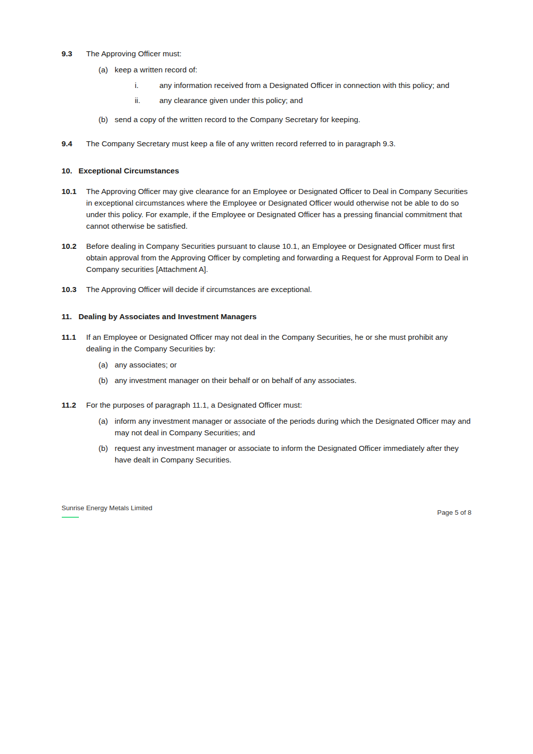9.3
The Approving Officer must:
(a) keep a written record of:
i. any information received from a Designated Officer in connection with this policy; and
ii. any clearance given under this policy; and
(b) send a copy of the written record to the Company Secretary for keeping.
9.4
The Company Secretary must keep a file of any written record referred to in paragraph 9.3.
10. Exceptional Circumstances
10.1
The Approving Officer may give clearance for an Employee or Designated Officer to Deal in Company Securities in exceptional circumstances where the Employee or Designated Officer would otherwise not be able to do so under this policy. For example, if the Employee or Designated Officer has a pressing financial commitment that cannot otherwise be satisfied.
10.2
Before dealing in Company Securities pursuant to clause 10.1, an Employee or Designated Officer must first obtain approval from the Approving Officer by completing and forwarding a Request for Approval Form to Deal in Company securities [Attachment A].
10.3
The Approving Officer will decide if circumstances are exceptional.
11. Dealing by Associates and Investment Managers
11.1
If an Employee or Designated Officer may not deal in the Company Securities, he or she must prohibit any dealing in the Company Securities by:
(a) any associates; or
(b) any investment manager on their behalf or on behalf of any associates.
11.2
For the purposes of paragraph 11.1, a Designated Officer must:
(a) inform any investment manager or associate of the periods during which the Designated Officer may and may not deal in Company Securities; and
(b) request any investment manager or associate to inform the Designated Officer immediately after they have dealt in Company Securities.
Sunrise Energy Metals Limited
Page 5 of 8